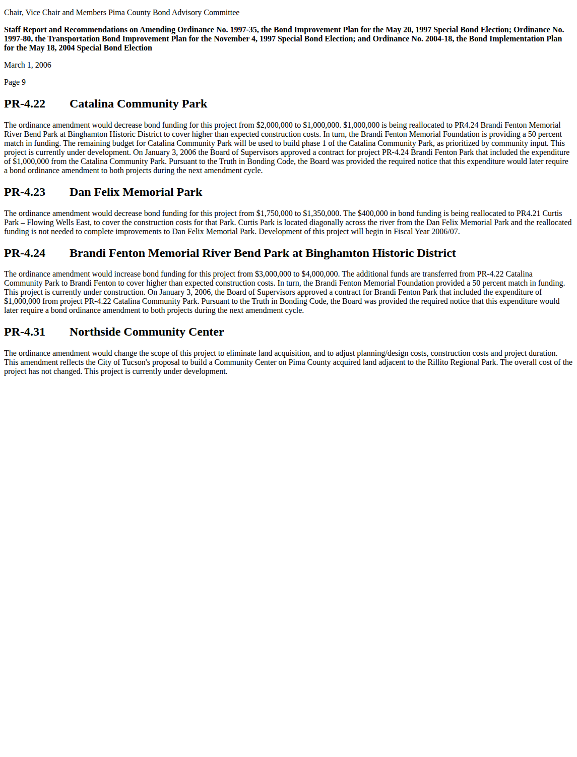Chair, Vice Chair and Members Pima County Bond Advisory Committee
Staff Report and Recommendations on Amending Ordinance No. 1997-35, the Bond Improvement Plan for the May 20, 1997 Special Bond Election; Ordinance No. 1997-80, the Transportation Bond Improvement Plan for the November 4, 1997 Special Bond Election; and Ordinance No. 2004-18, the Bond Implementation Plan for the May 18, 2004 Special Bond Election
March 1, 2006
Page 9
PR-4.22  Catalina Community Park
The ordinance amendment would decrease bond funding for this project from $2,000,000 to $1,000,000. $1,000,000 is being reallocated to PR4.24 Brandi Fenton Memorial River Bend Park at Binghamton Historic District to cover higher than expected construction costs. In turn, the Brandi Fenton Memorial Foundation is providing a 50 percent match in funding. The remaining budget for Catalina Community Park will be used to build phase 1 of the Catalina Community Park, as prioritized by community input. This project is currently under development. On January 3, 2006 the Board of Supervisors approved a contract for project PR-4.24 Brandi Fenton Park that included the expenditure of $1,000,000 from the Catalina Community Park. Pursuant to the Truth in Bonding Code, the Board was provided the required notice that this expenditure would later require a bond ordinance amendment to both projects during the next amendment cycle.
PR-4.23  Dan Felix Memorial Park
The ordinance amendment would decrease bond funding for this project from $1,750,000 to $1,350,000. The $400,000 in bond funding is being reallocated to PR4.21 Curtis Park – Flowing Wells East, to cover the construction costs for that Park. Curtis Park is located diagonally across the river from the Dan Felix Memorial Park and the reallocated funding is not needed to complete improvements to Dan Felix Memorial Park. Development of this project will begin in Fiscal Year 2006/07.
PR-4.24  Brandi Fenton Memorial River Bend Park at Binghamton Historic District
The ordinance amendment would increase bond funding for this project from $3,000,000 to $4,000,000. The additional funds are transferred from PR-4.22 Catalina Community Park to Brandi Fenton to cover higher than expected construction costs. In turn, the Brandi Fenton Memorial Foundation provided a 50 percent match in funding. This project is currently under construction. On January 3, 2006, the Board of Supervisors approved a contract for Brandi Fenton Park that included the expenditure of $1,000,000 from project PR-4.22 Catalina Community Park. Pursuant to the Truth in Bonding Code, the Board was provided the required notice that this expenditure would later require a bond ordinance amendment to both projects during the next amendment cycle.
PR-4.31  Northside Community Center
The ordinance amendment would change the scope of this project to eliminate land acquisition, and to adjust planning/design costs, construction costs and project duration. This amendment reflects the City of Tucson's proposal to build a Community Center on Pima County acquired land adjacent to the Rillito Regional Park. The overall cost of the project has not changed. This project is currently under development.